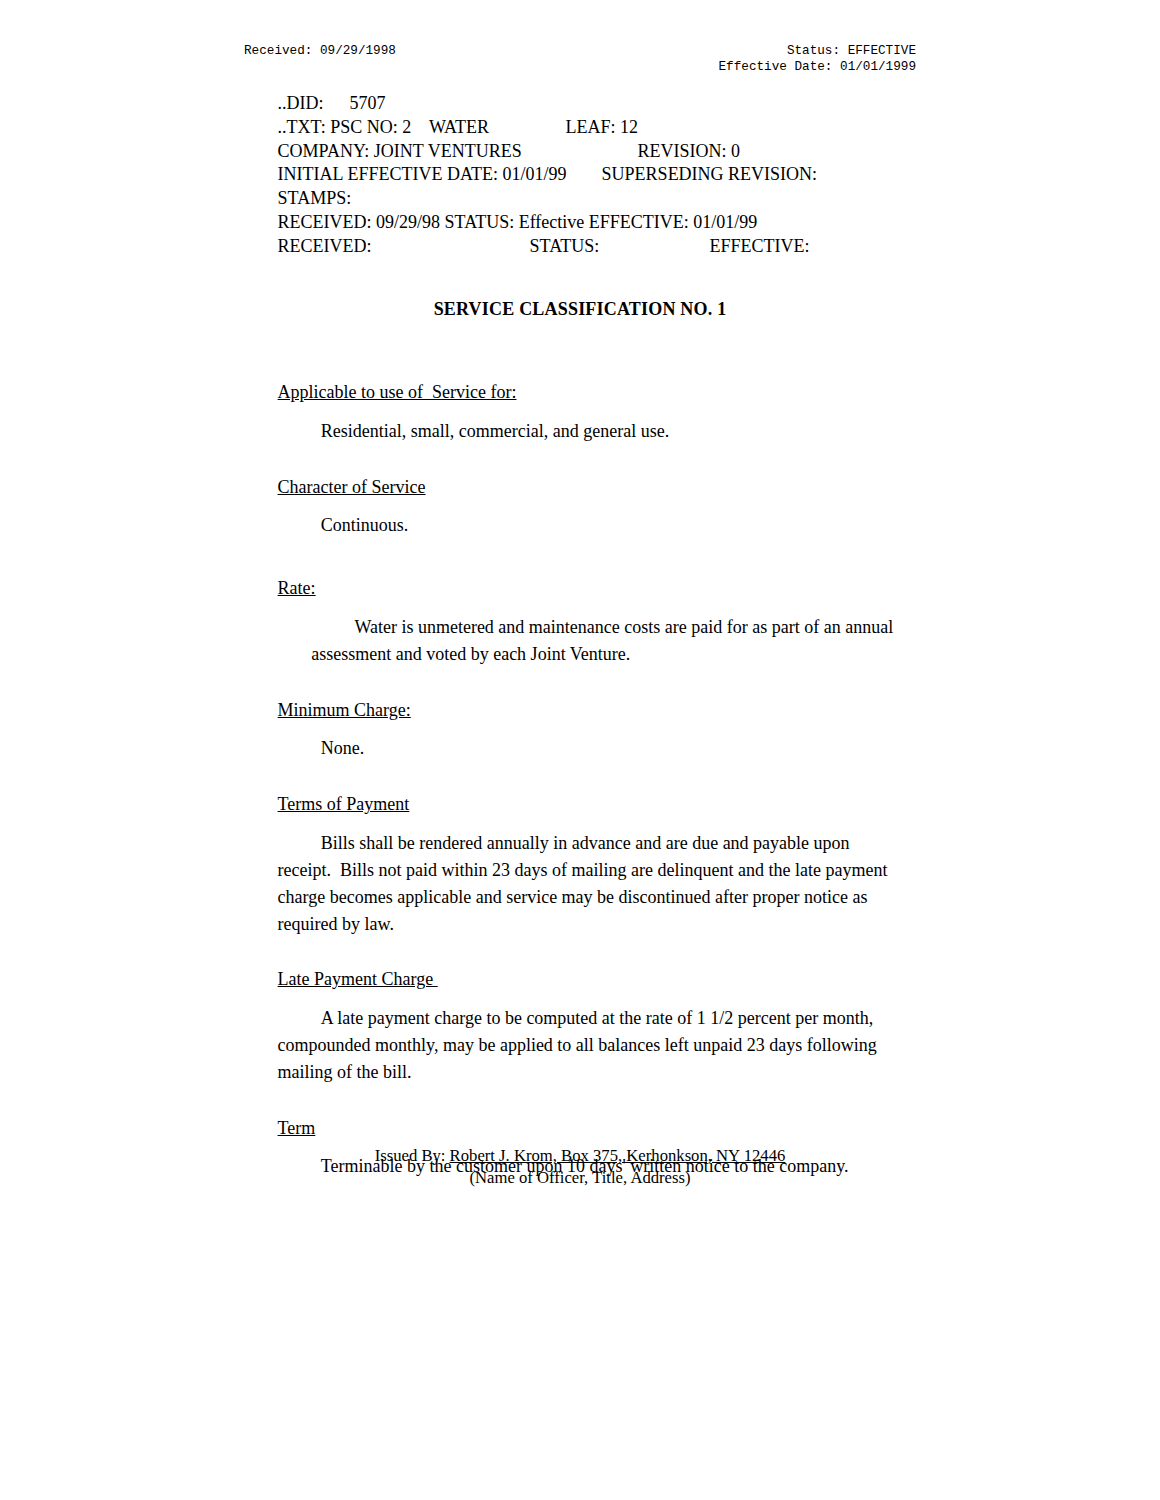Received: 09/29/1998
Status: EFFECTIVE
Effective Date: 01/01/1999
..DID: 5707 ..TXT: PSC NO: 2 WATER LEAF: 12 COMPANY: JOINT VENTURES REVISION: 0 INITIAL EFFECTIVE DATE: 01/01/99 SUPERSEDING REVISION: STAMPS: RECEIVED: 09/29/98 STATUS: Effective EFFECTIVE: 01/01/99 RECEIVED: STATUS: EFFECTIVE:
SERVICE CLASSIFICATION NO. 1
Applicable to use of Service for:
Residential, small, commercial, and general use.
Character of Service
Continuous.
Rate:
Water is unmetered and maintenance costs are paid for as part of an annual assessment and voted by each Joint Venture.
Minimum Charge:
None.
Terms of Payment
Bills shall be rendered annually in advance and are due and payable upon receipt. Bills not paid within 23 days of mailing are delinquent and the late payment charge becomes applicable and service may be discontinued after proper notice as required by law.
Late Payment Charge
A late payment charge to be computed at the rate of 1 1/2 percent per month, compounded monthly, may be applied to all balances left unpaid 23 days following mailing of the bill.
Term
Terminable by the customer upon 10 days' written notice to the company.
Issued By: Robert J. Krom, Box 375, Kerhonkson, NY 12446
(Name of Officer, Title, Address)